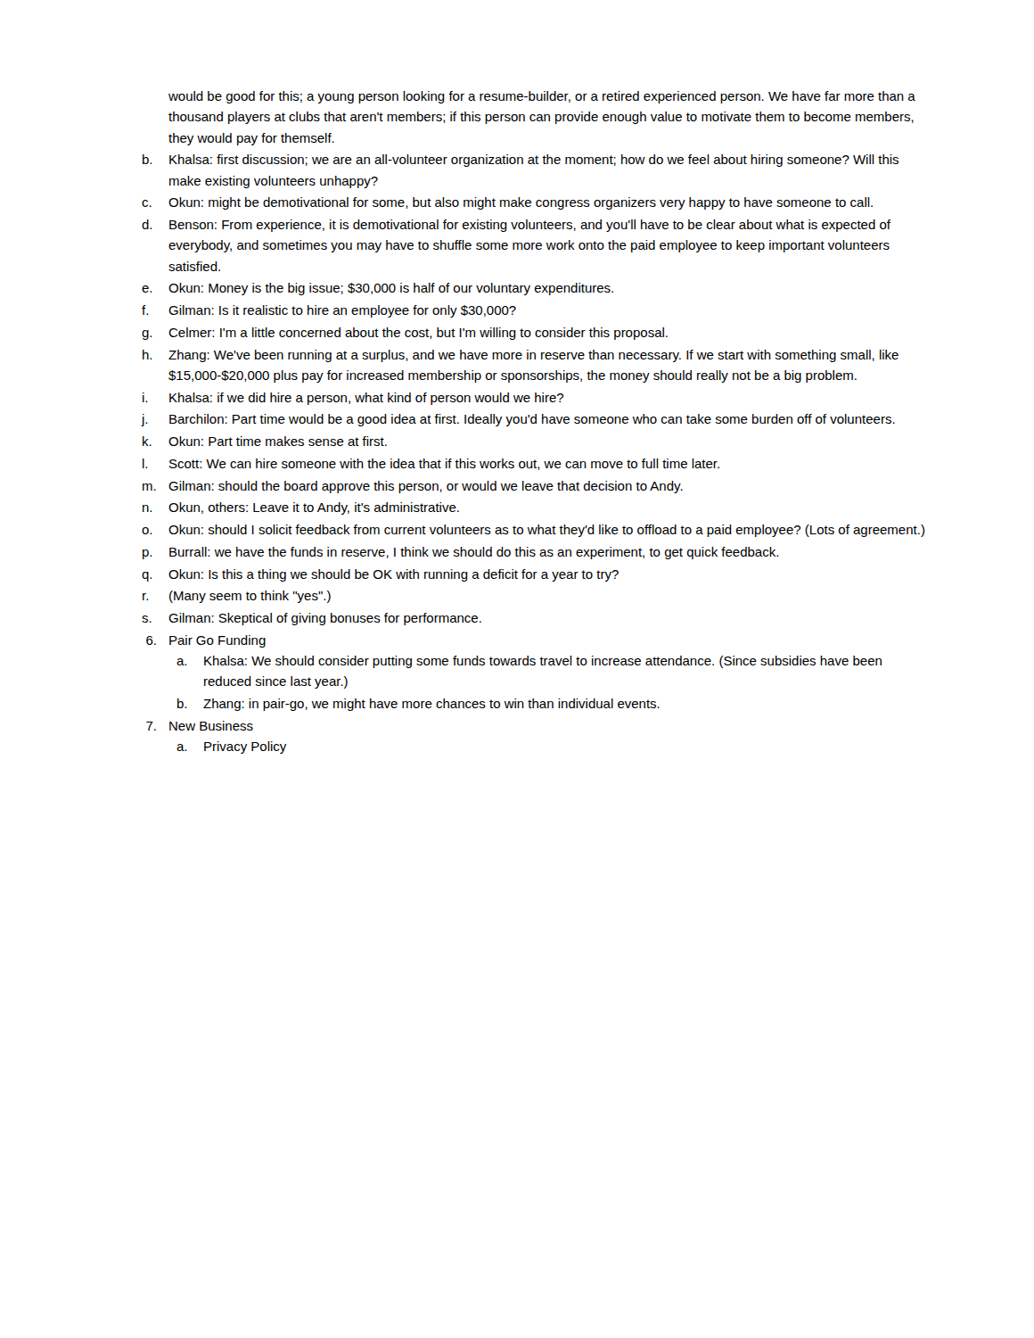would be good for this; a young person looking for a resume-builder, or a retired experienced person. We have far more than a thousand players at clubs that aren't members; if this person can provide enough value to motivate them to become members, they would pay for themself.
Khalsa: first discussion; we are an all-volunteer organization at the moment; how do we feel about hiring someone? Will this make existing volunteers unhappy?
Okun: might be demotivational for some, but also might make congress organizers very happy to have someone to call.
Benson: From experience, it is demotivational for existing volunteers, and you'll have to be clear about what is expected of everybody, and sometimes you may have to shuffle some more work onto the paid employee to keep important volunteers satisfied.
Okun: Money is the big issue; $30,000 is half of our voluntary expenditures.
Gilman: Is it realistic to hire an employee for only $30,000?
Celmer: I'm a little concerned about the cost, but I'm willing to consider this proposal.
Zhang: We've been running at a surplus, and we have more in reserve than necessary. If we start with something small, like $15,000-$20,000 plus pay for increased membership or sponsorships, the money should really not be a big problem.
Khalsa: if we did hire a person, what kind of person would we hire?
Barchilon: Part time would be a good idea at first. Ideally you'd have someone who can take some burden off of volunteers.
Okun: Part time makes sense at first.
Scott: We can hire someone with the idea that if this works out, we can move to full time later.
Gilman: should the board approve this person, or would we leave that decision to Andy.
Okun, others: Leave it to Andy, it's administrative.
Okun: should I solicit feedback from current volunteers as to what they'd like to offload to a paid employee? (Lots of agreement.)
Burrall: we have the funds in reserve, I think we should do this as an experiment, to get quick feedback.
Okun: Is this a thing we should be OK with running a deficit for a year to try?
(Many seem to think "yes".)
Gilman: Skeptical of giving bonuses for performance.
Pair Go Funding
Khalsa: We should consider putting some funds towards travel to increase attendance. (Since subsidies have been reduced since last year.)
Zhang: in pair-go, we might have more chances to win than individual events.
New Business
Privacy Policy